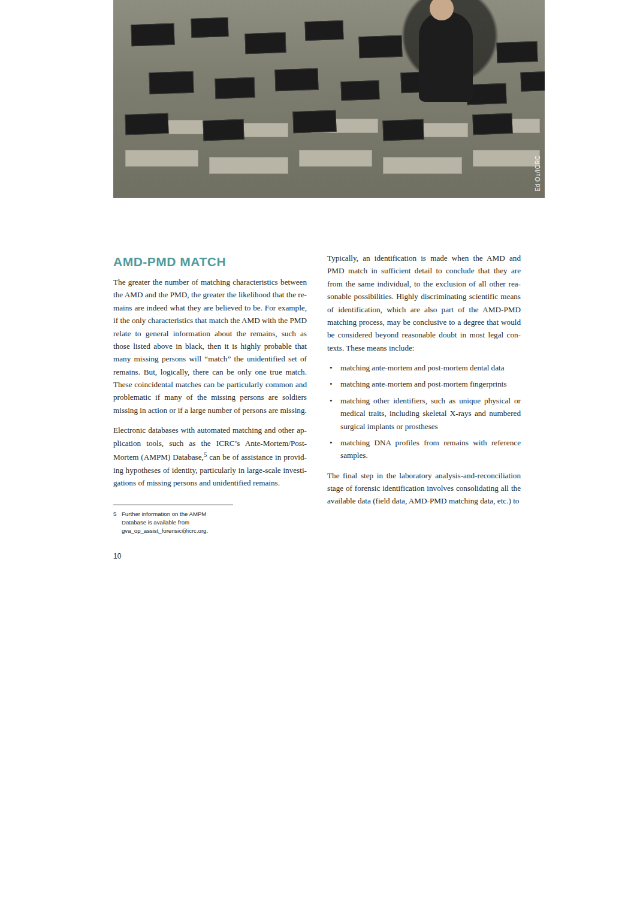Ed Ou/ICRC
AMD-PMD MATCH
The greater the number of matching characteristics between the AMD and the PMD, the greater the likelihood that the remains are indeed what they are believed to be. For example, if the only characteristics that match the AMD with the PMD relate to general information about the remains, such as those listed above in black, then it is highly probable that many missing persons will “match” the unidentified set of remains. But, logically, there can be only one true match. These coincidental matches can be particularly common and problematic if many of the missing persons are soldiers missing in action or if a large number of persons are missing.
Electronic databases with automated matching and other application tools, such as the ICRC’s Ante-Mortem/Post-Mortem (AMPM) Database,5 can be of assistance in providing hypotheses of identity, particularly in large-scale investigations of missing persons and unidentified remains.
5 Further information on the AMPM Database is available from gva_op_assist_forensic@icrc.org.
Typically, an identification is made when the AMD and PMD match in sufficient detail to conclude that they are from the same individual, to the exclusion of all other reasonable possibilities. Highly discriminating scientific means of identification, which are also part of the AMD-PMD matching process, may be conclusive to a degree that would be considered beyond reasonable doubt in most legal contexts. These means include:
matching ante-mortem and post-mortem dental data
matching ante-mortem and post-mortem fingerprints
matching other identifiers, such as unique physical or medical traits, including skeletal X-rays and numbered surgical implants or prostheses
matching DNA profiles from remains with reference samples.
The final step in the laboratory analysis-and-reconciliation stage of forensic identification involves consolidating all the available data (field data, AMD-PMD matching data, etc.) to
10